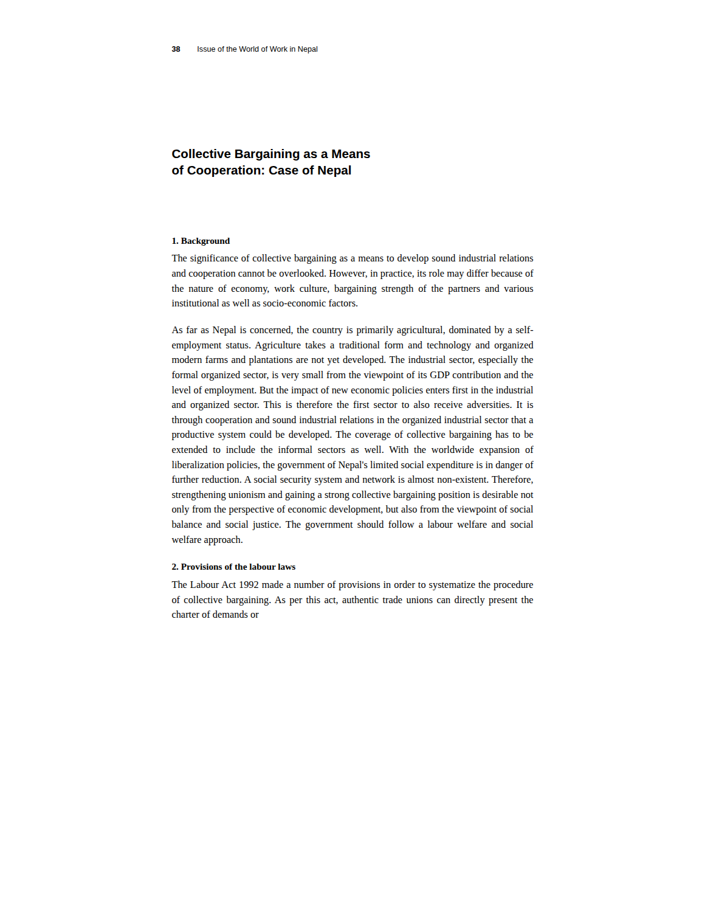38 Issue of the World of Work in Nepal
Collective Bargaining as a Means
of Cooperation: Case of Nepal
1. Background
The significance of collective bargaining as a means to develop sound industrial relations and cooperation cannot be overlooked. However, in practice, its role may differ because of the nature of economy, work culture, bargaining strength of the partners and various institutional as well as socio-economic factors.
As far as Nepal is concerned, the country is primarily agricultural, dominated by a self-employment status. Agriculture takes a traditional form and technology and organized modern farms and plantations are not yet developed. The industrial sector, especially the formal organized sector, is very small from the viewpoint of its GDP contribution and the level of employment. But the impact of new economic policies enters first in the industrial and organized sector. This is therefore the first sector to also receive adversities. It is through cooperation and sound industrial relations in the organized industrial sector that a productive system could be developed. The coverage of collective bargaining has to be extended to include the informal sectors as well. With the worldwide expansion of liberalization policies, the government of Nepal's limited social expenditure is in danger of further reduction. A social security system and network is almost non-existent. Therefore, strengthening unionism and gaining a strong collective bargaining position is desirable not only from the perspective of economic development, but also from the viewpoint of social balance and social justice. The government should follow a labour welfare and social welfare approach.
2. Provisions of the labour laws
The Labour Act 1992 made a number of provisions in order to systematize the procedure of collective bargaining. As per this act, authentic trade unions can directly present the charter of demands or